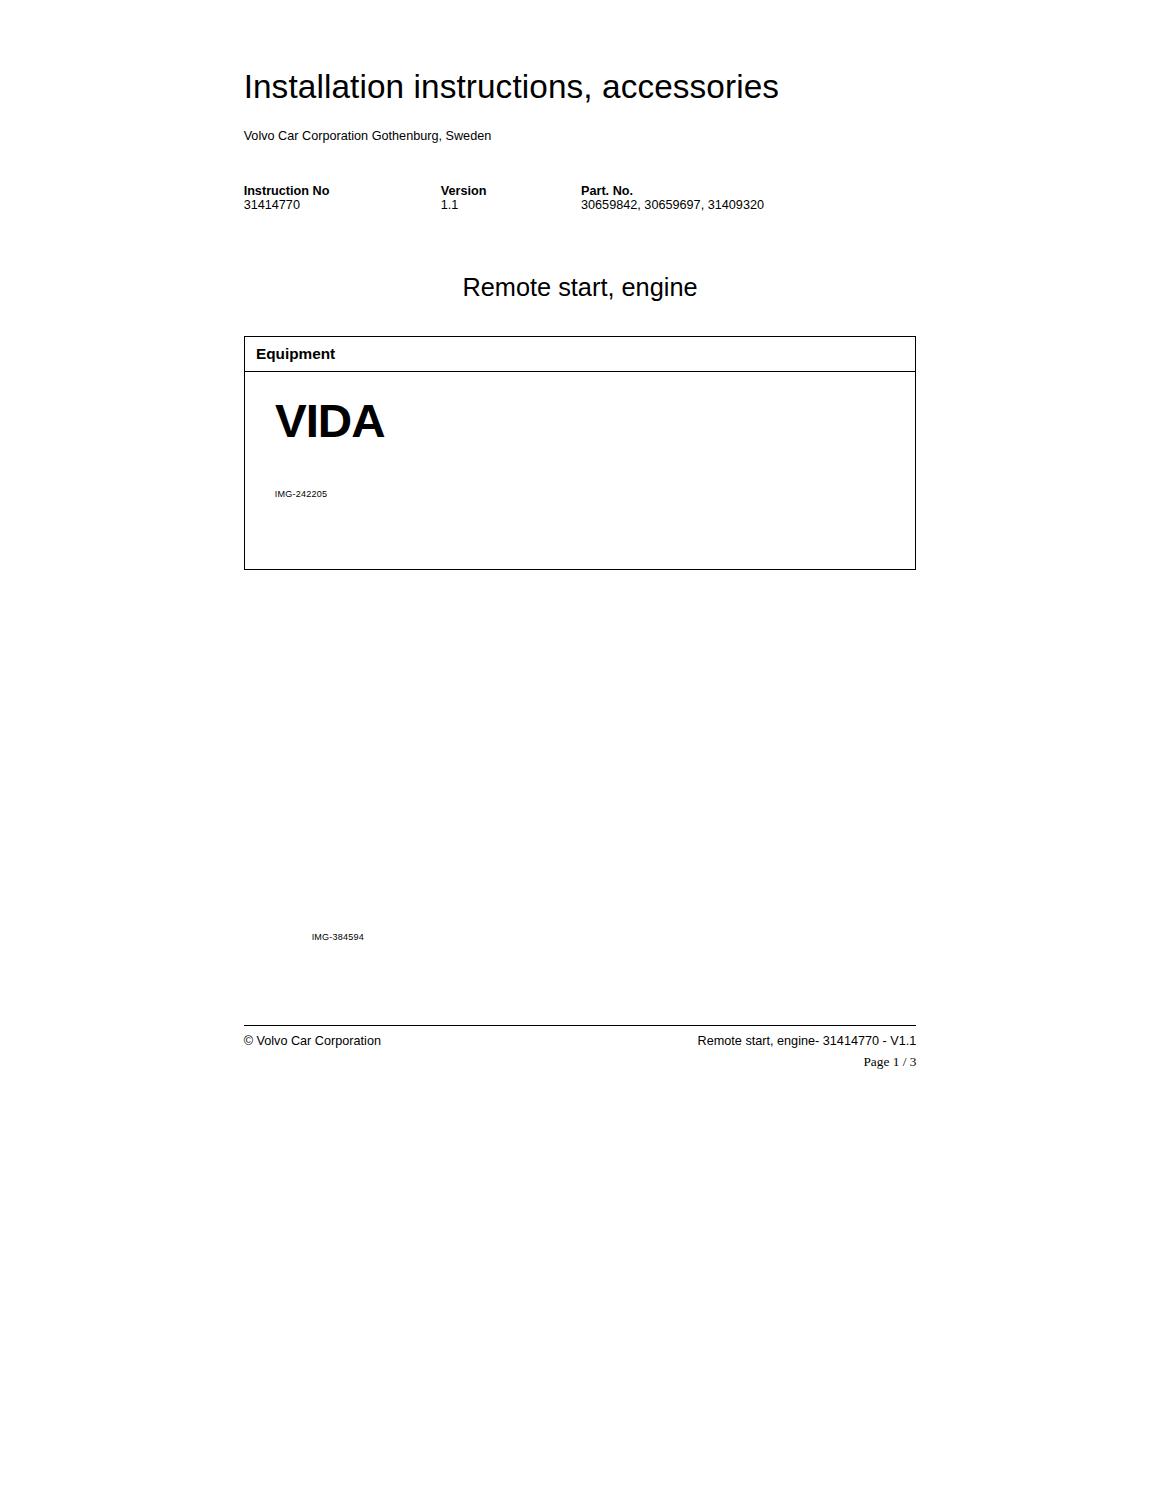Installation instructions, accessories
Volvo Car Corporation Gothenburg, Sweden
| Instruction No | Version | Part. No. |
| --- | --- | --- |
| 31414770 | 1.1 | 30659842, 30659697, 31409320 |
Remote start, engine
Equipment
VIDA
IMG-242205
IMG-384594
© Volvo Car Corporation
Remote start, engine- 31414770 - V1.1
Page 1 / 3